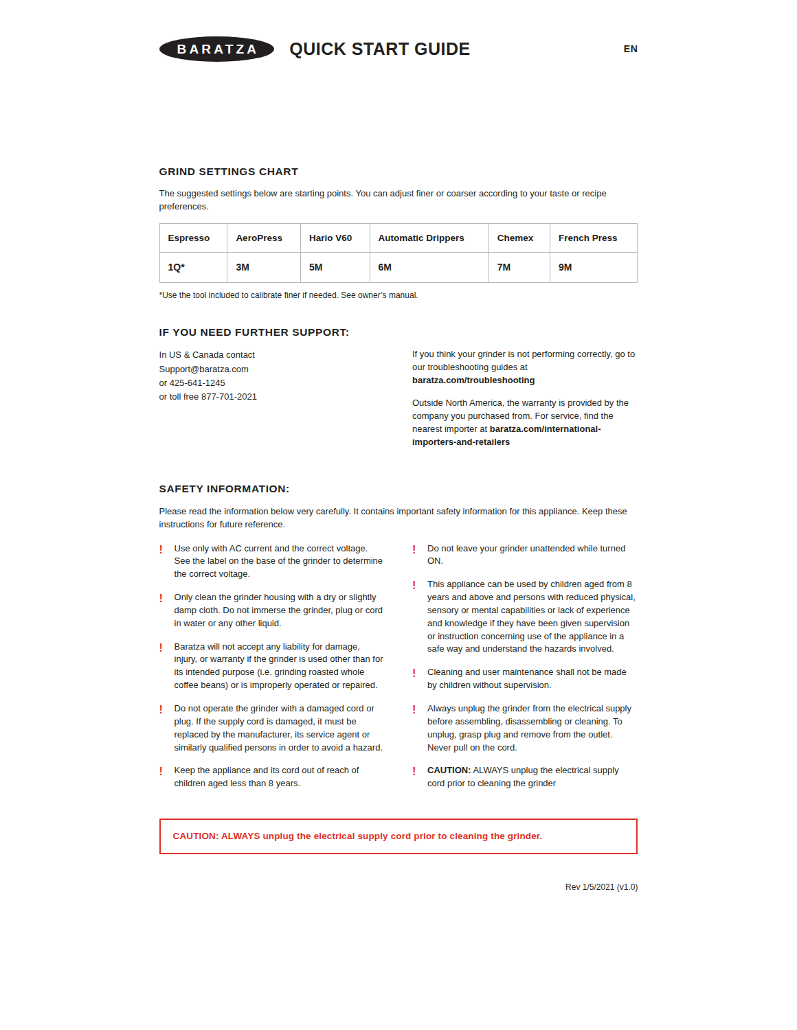BARATZA
QUICK START GUIDE
EN
GRIND SETTINGS CHART
The suggested settings below are starting points. You can adjust finer or coarser according to your taste or recipe preferences.
| Espresso | AeroPress | Hario V60 | Automatic Drippers | Chemex | French Press |
| --- | --- | --- | --- | --- | --- |
| 1Q* | 3M | 5M | 6M | 7M | 9M |
*Use the tool included to calibrate finer if needed. See owner’s manual.
IF YOU NEED FURTHER SUPPORT:
In US & Canada contact
Support@baratza.com
or 425-641-1245
or toll free 877-701-2021
If you think your grinder is not performing correctly, go to our troubleshooting guides at baratza.com/troubleshooting
Outside North America, the warranty is provided by the company you purchased from. For service, find the nearest importer at baratza.com/international-importers-and-retailers
SAFETY INFORMATION:
Please read the information below very carefully. It contains important safety information for this appliance. Keep these instructions for future reference.
Use only with AC current and the correct voltage. See the label on the base of the grinder to determine the correct voltage.
Only clean the grinder housing with a dry or slightly damp cloth. Do not immerse the grinder, plug or cord in water or any other liquid.
Baratza will not accept any liability for damage, injury, or warranty if the grinder is used other than for its intended purpose (i.e. grinding roasted whole coffee beans) or is improperly operated or repaired.
Do not operate the grinder with a damaged cord or plug. If the supply cord is damaged, it must be replaced by the manufacturer, its service agent or similarly qualified persons in order to avoid a hazard.
Keep the appliance and its cord out of reach of children aged less than 8 years.
Do not leave your grinder unattended while turned ON.
This appliance can be used by children aged from 8 years and above and persons with reduced physical, sensory or mental capabilities or lack of experience and knowledge if they have been given supervision or instruction concerning use of the appliance in a safe way and understand the hazards involved.
Cleaning and user maintenance shall not be made by children without supervision.
Always unplug the grinder from the electrical supply before assembling, disassembling or cleaning. To unplug, grasp plug and remove from the outlet. Never pull on the cord.
CAUTION: ALWAYS unplug the electrical supply cord prior to cleaning the grinder
CAUTION: ALWAYS unplug the electrical supply cord prior to cleaning the grinder.
Rev 1/5/2021 (v1.0)